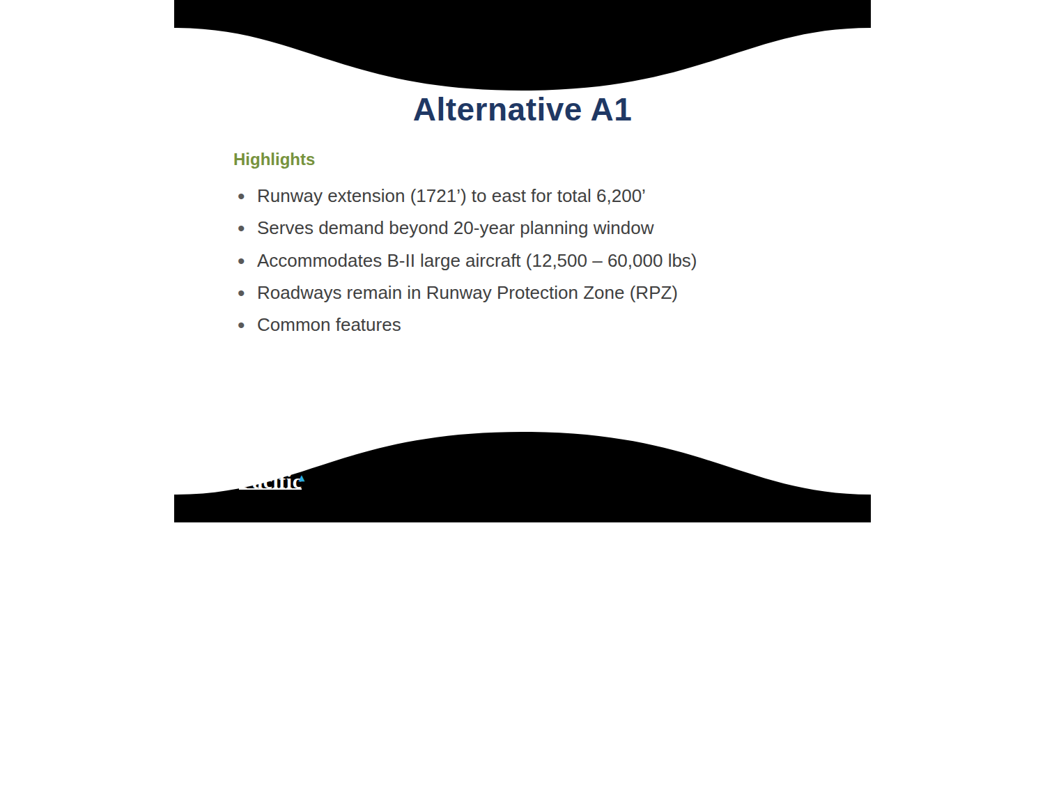Alternative A1
Highlights
Runway extension (1721’) to east for total 6,200’
Serves demand beyond 20-year planning window
Accommodates B-II large aircraft (12,500 – 60,000 lbs)
Roadways remain in Runway Protection Zone (RPZ)
Common features
WH Pacific▴